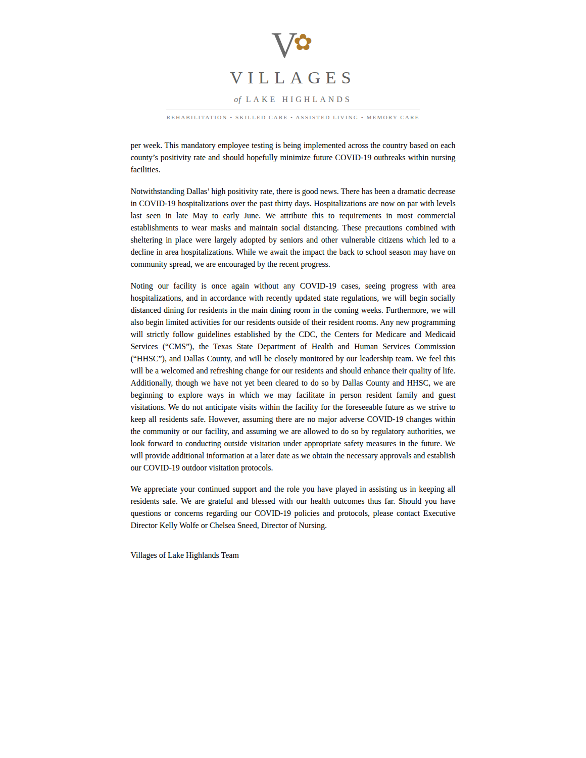V✿
VILLAGES
of LAKE HIGHLANDS
REHABILITATION • SKILLED CARE • ASSISTED LIVING • MEMORY CARE
per week. This mandatory employee testing is being implemented across the country based on each county’s positivity rate and should hopefully minimize future COVID-19 outbreaks within nursing facilities.
Notwithstanding Dallas’ high positivity rate, there is good news. There has been a dramatic decrease in COVID-19 hospitalizations over the past thirty days. Hospitalizations are now on par with levels last seen in late May to early June. We attribute this to requirements in most commercial establishments to wear masks and maintain social distancing. These precautions combined with sheltering in place were largely adopted by seniors and other vulnerable citizens which led to a decline in area hospitalizations. While we await the impact the back to school season may have on community spread, we are encouraged by the recent progress.
Noting our facility is once again without any COVID-19 cases, seeing progress with area hospitalizations, and in accordance with recently updated state regulations, we will begin socially distanced dining for residents in the main dining room in the coming weeks. Furthermore, we will also begin limited activities for our residents outside of their resident rooms. Any new programming will strictly follow guidelines established by the CDC, the Centers for Medicare and Medicaid Services (“CMS”), the Texas State Department of Health and Human Services Commission (“HHSC”), and Dallas County, and will be closely monitored by our leadership team. We feel this will be a welcomed and refreshing change for our residents and should enhance their quality of life. Additionally, though we have not yet been cleared to do so by Dallas County and HHSC, we are beginning to explore ways in which we may facilitate in person resident family and guest visitations. We do not anticipate visits within the facility for the foreseeable future as we strive to keep all residents safe. However, assuming there are no major adverse COVID-19 changes within the community or our facility, and assuming we are allowed to do so by regulatory authorities, we look forward to conducting outside visitation under appropriate safety measures in the future. We will provide additional information at a later date as we obtain the necessary approvals and establish our COVID-19 outdoor visitation protocols.
We appreciate your continued support and the role you have played in assisting us in keeping all residents safe. We are grateful and blessed with our health outcomes thus far. Should you have questions or concerns regarding our COVID-19 policies and protocols, please contact Executive Director Kelly Wolfe or Chelsea Sneed, Director of Nursing.
Villages of Lake Highlands Team